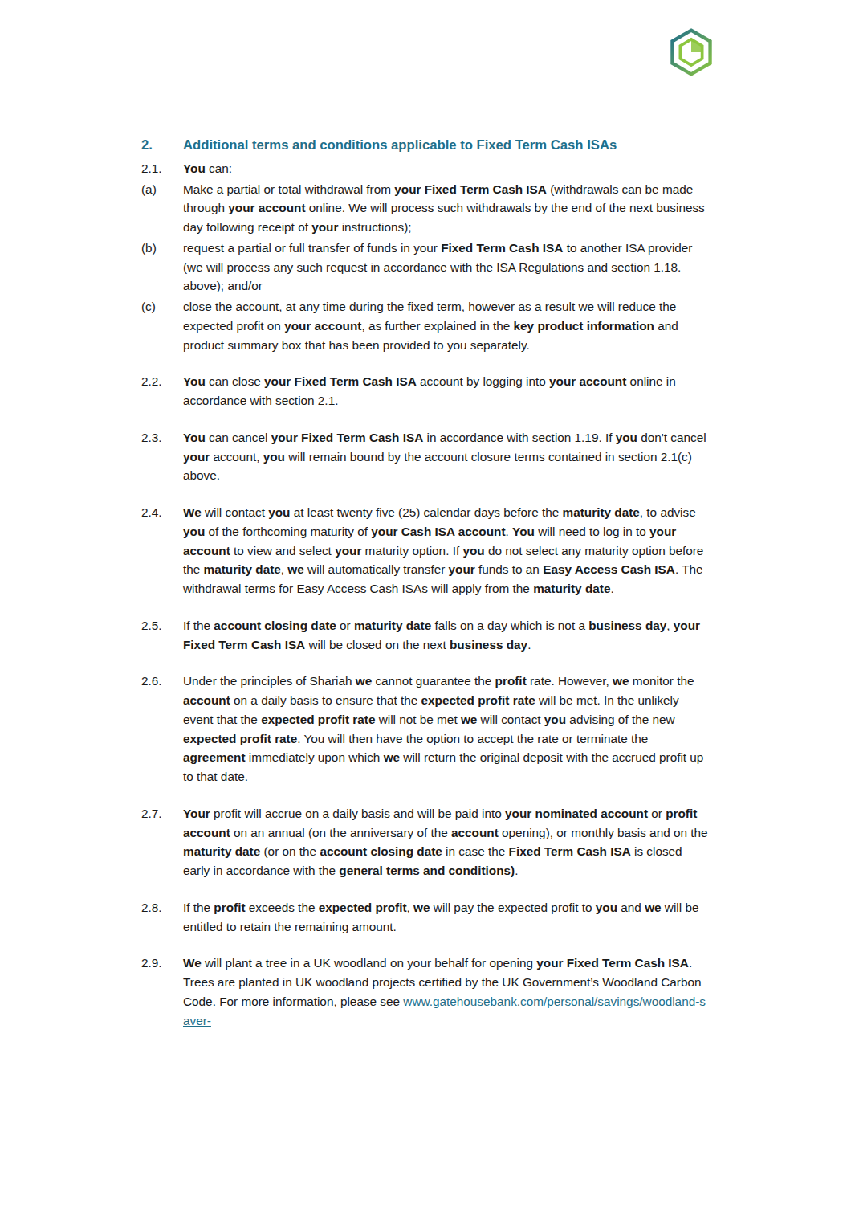2.
Additional terms and conditions applicable to Fixed Term Cash ISAs
2.1.
You can:
(a)
Make a partial or total withdrawal from your Fixed Term Cash ISA (withdrawals can be made through your account online. We will process such withdrawals by the end of the next business day following receipt of your instructions);
(b)
request a partial or full transfer of funds in your Fixed Term Cash ISA to another ISA provider (we will process any such request in accordance with the ISA Regulations and section 1.18. above); and/or
(c)
close the account, at any time during the fixed term, however as a result we will reduce the expected profit on your account, as further explained in the key product information and product summary box that has been provided to you separately.
2.2.
You can close your Fixed Term Cash ISA account by logging into your account online in accordance with section 2.1.
2.3.
You can cancel your Fixed Term Cash ISA in accordance with section 1.19. If you don't cancel your account, you will remain bound by the account closure terms contained in section 2.1(c) above.
2.4.
We will contact you at least twenty five (25) calendar days before the maturity date, to advise you of the forthcoming maturity of your Cash ISA account. You will need to log in to your account to view and select your maturity option. If you do not select any maturity option before the maturity date, we will automatically transfer your funds to an Easy Access Cash ISA. The withdrawal terms for Easy Access Cash ISAs will apply from the maturity date.
2.5.
If the account closing date or maturity date falls on a day which is not a business day, your Fixed Term Cash ISA will be closed on the next business day.
2.6.
Under the principles of Shariah we cannot guarantee the profit rate. However, we monitor the account on a daily basis to ensure that the expected profit rate will be met. In the unlikely event that the expected profit rate will not be met we will contact you advising of the new expected profit rate. You will then have the option to accept the rate or terminate the agreement immediately upon which we will return the original deposit with the accrued profit up to that date.
2.7.
Your profit will accrue on a daily basis and will be paid into your nominated account or profit account on an annual (on the anniversary of the account opening), or monthly basis and on the maturity date (or on the account closing date in case the Fixed Term Cash ISA is closed early in accordance with the general terms and conditions).
2.8.
If the profit exceeds the expected profit, we will pay the expected profit to you and we will be entitled to retain the remaining amount.
2.9.
We will plant a tree in a UK woodland on your behalf for opening your Fixed Term Cash ISA. Trees are planted in UK woodland projects certified by the UK Government’s Woodland Carbon Code. For more information, please see www.gatehousebank.com/personal/savings/woodland-saver-